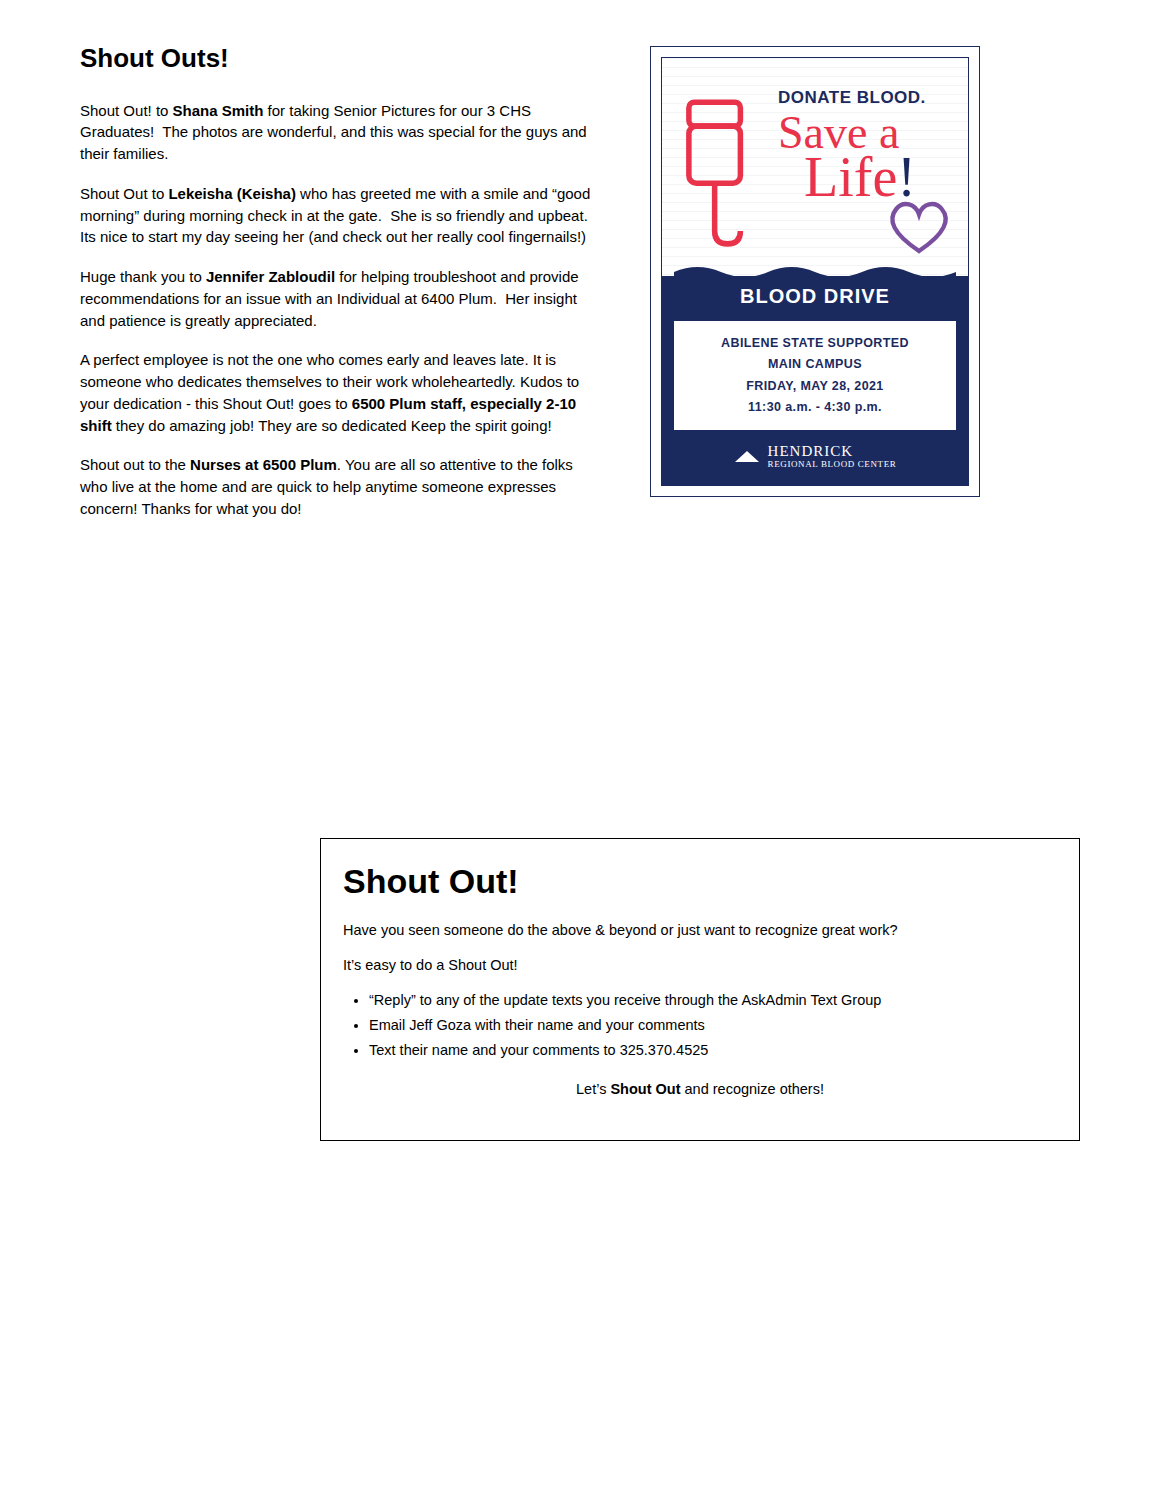Shout Outs!
Shout Out! to Shana Smith for taking Senior Pictures for our 3 CHS Graduates! The photos are wonderful, and this was special for the guys and their families.
Shout Out to Lekeisha (Keisha) who has greeted me with a smile and “good morning” during morning check in at the gate. She is so friendly and upbeat. Its nice to start my day seeing her (and check out her really cool fingernails!)
Huge thank you to Jennifer Zabloudil for helping troubleshoot and provide recommendations for an issue with an Individual at 6400 Plum. Her insight and patience is greatly appreciated.
A perfect employee is not the one who comes early and leaves late. It is someone who dedicates themselves to their work wholeheartedly. Kudos to your dedication - this Shout Out! goes to 6500 Plum staff, especially 2-10 shift they do amazing job! They are so dedicated Keep the spirit going!
Shout out to the Nurses at 6500 Plum. You are all so attentive to the folks who live at the home and are quick to help anytime someone expresses concern! Thanks for what you do!
Donate Blood.
Save a
Life!
Blood Drive
Abilene State Supported
Main Campus
Friday, May 28, 2021
11:30 a.m. - 4:30 p.m.
Hendrick
Regional Blood Center
Shout Out!
Have you seen someone do the above & beyond or just want to recognize great work?
It’s easy to do a Shout Out!
“Reply” to any of the update texts you receive through the AskAdmin Text Group
Email Jeff Goza with their name and your comments
Text their name and your comments to 325.370.4525
Let’s Shout Out and recognize others!